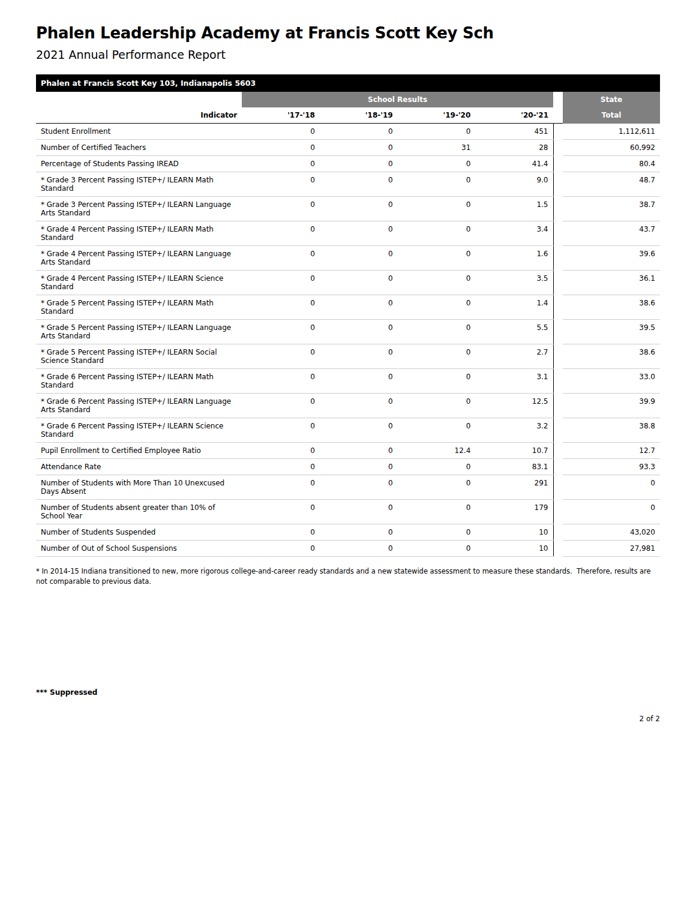Phalen Leadership Academy at Francis Scott Key Sch
2021 Annual Performance Report
Phalen at Francis Scott Key 103, Indianapolis 5603
| | School Results | | State |
| --- | --- | --- | --- |
| Indicator | '17-'18 | '18-'19 | '19-'20 | '20-'21 | | Total |
| Student Enrollment | 0 | 0 | 0 | 451 | | 1,112,611 |
| Number of Certified Teachers | 0 | 0 | 31 | 28 | | 60,992 |
| Percentage of Students Passing IREAD | 0 | 0 | 0 | 41.4 | | 80.4 |
| * Grade 3 Percent Passing ISTEP+/ ILEARN Math Standard | 0 | 0 | 0 | 9.0 | | 48.7 |
| * Grade 3 Percent Passing ISTEP+/ ILEARN Language Arts Standard | 0 | 0 | 0 | 1.5 | | 38.7 |
| * Grade 4 Percent Passing ISTEP+/ ILEARN Math Standard | 0 | 0 | 0 | 3.4 | | 43.7 |
| * Grade 4 Percent Passing ISTEP+/ ILEARN Language Arts Standard | 0 | 0 | 0 | 1.6 | | 39.6 |
| * Grade 4 Percent Passing ISTEP+/ ILEARN Science Standard | 0 | 0 | 0 | 3.5 | | 36.1 |
| * Grade 5 Percent Passing ISTEP+/ ILEARN Math Standard | 0 | 0 | 0 | 1.4 | | 38.6 |
| * Grade 5 Percent Passing ISTEP+/ ILEARN Language Arts Standard | 0 | 0 | 0 | 5.5 | | 39.5 |
| * Grade 5 Percent Passing ISTEP+/ ILEARN Social Science Standard | 0 | 0 | 0 | 2.7 | | 38.6 |
| * Grade 6 Percent Passing ISTEP+/ ILEARN Math Standard | 0 | 0 | 0 | 3.1 | | 33.0 |
| * Grade 6 Percent Passing ISTEP+/ ILEARN Language Arts Standard | 0 | 0 | 0 | 12.5 | | 39.9 |
| * Grade 6 Percent Passing ISTEP+/ ILEARN Science Standard | 0 | 0 | 0 | 3.2 | | 38.8 |
| Pupil Enrollment to Certified Employee Ratio | 0 | 0 | 12.4 | 10.7 | | 12.7 |
| Attendance Rate | 0 | 0 | 0 | 83.1 | | 93.3 |
| Number of Students with More Than 10 Unexcused Days Absent | 0 | 0 | 0 | 291 | | 0 |
| Number of Students absent greater than 10% of School Year | 0 | 0 | 0 | 179 | | 0 |
| Number of Students Suspended | 0 | 0 | 0 | 10 | | 43,020 |
| Number of Out of School Suspensions | 0 | 0 | 0 | 10 | | 27,981 |
* In 2014-15 Indiana transitioned to new, more rigorous college-and-career ready standards and a new statewide assessment to measure these standards. Therefore, results are not comparable to previous data.
*** Suppressed
2 of 2